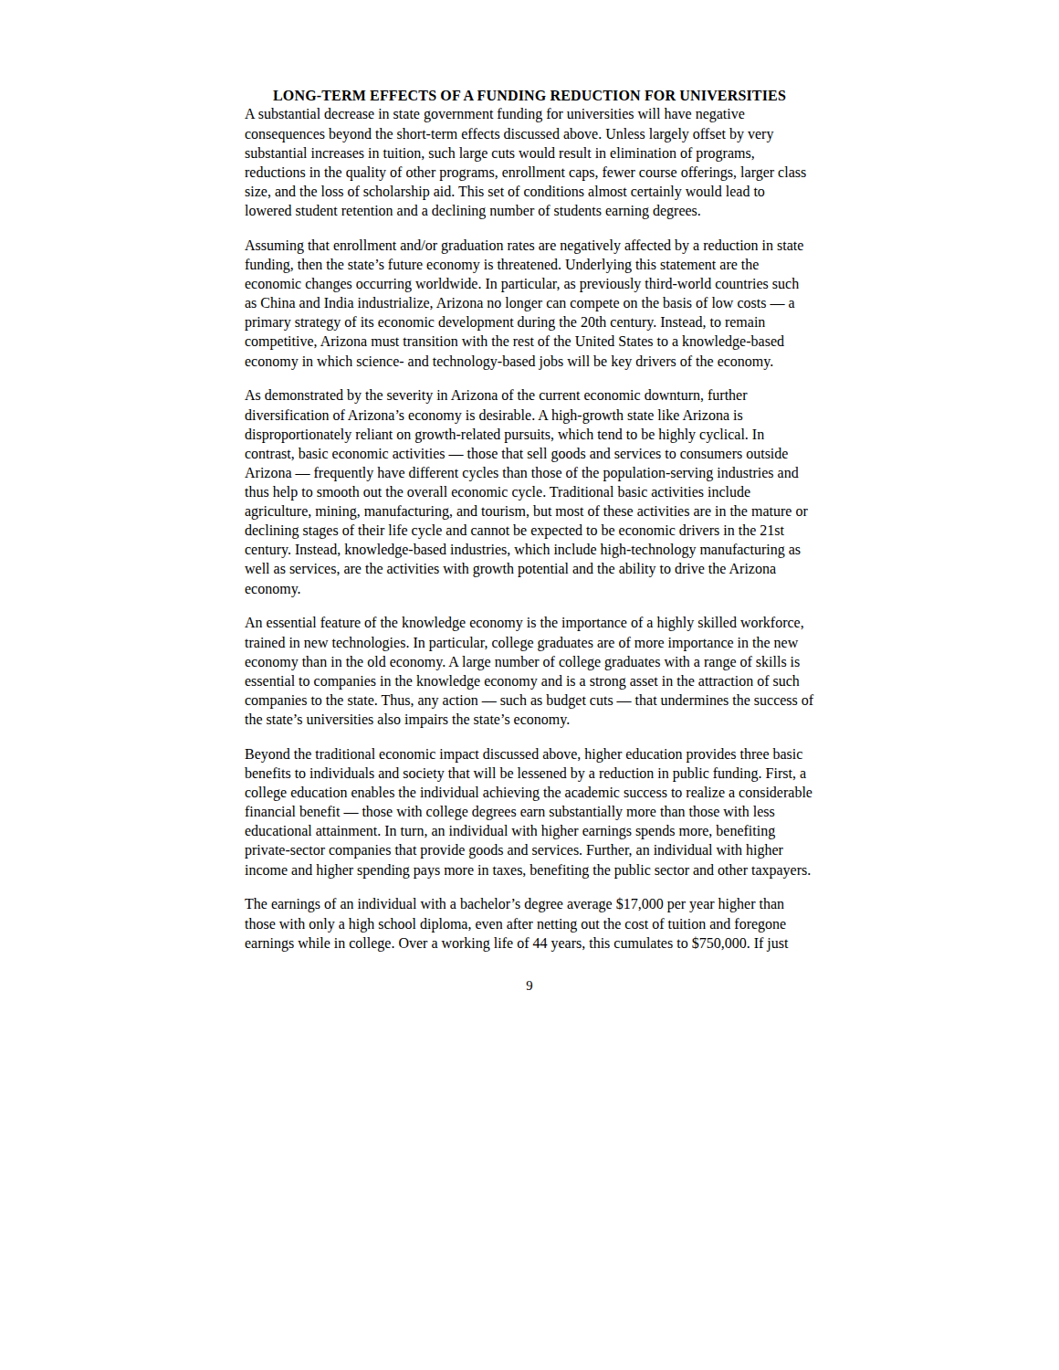LONG-TERM EFFECTS OF A FUNDING REDUCTION FOR UNIVERSITIES
A substantial decrease in state government funding for universities will have negative consequences beyond the short-term effects discussed above. Unless largely offset by very substantial increases in tuition, such large cuts would result in elimination of programs, reductions in the quality of other programs, enrollment caps, fewer course offerings, larger class size, and the loss of scholarship aid. This set of conditions almost certainly would lead to lowered student retention and a declining number of students earning degrees.
Assuming that enrollment and/or graduation rates are negatively affected by a reduction in state funding, then the state’s future economy is threatened. Underlying this statement are the economic changes occurring worldwide. In particular, as previously third-world countries such as China and India industrialize, Arizona no longer can compete on the basis of low costs — a primary strategy of its economic development during the 20th century. Instead, to remain competitive, Arizona must transition with the rest of the United States to a knowledge-based economy in which science- and technology-based jobs will be key drivers of the economy.
As demonstrated by the severity in Arizona of the current economic downturn, further diversification of Arizona’s economy is desirable. A high-growth state like Arizona is disproportionately reliant on growth-related pursuits, which tend to be highly cyclical. In contrast, basic economic activities — those that sell goods and services to consumers outside Arizona — frequently have different cycles than those of the population-serving industries and thus help to smooth out the overall economic cycle. Traditional basic activities include agriculture, mining, manufacturing, and tourism, but most of these activities are in the mature or declining stages of their life cycle and cannot be expected to be economic drivers in the 21st century. Instead, knowledge-based industries, which include high-technology manufacturing as well as services, are the activities with growth potential and the ability to drive the Arizona economy.
An essential feature of the knowledge economy is the importance of a highly skilled workforce, trained in new technologies. In particular, college graduates are of more importance in the new economy than in the old economy. A large number of college graduates with a range of skills is essential to companies in the knowledge economy and is a strong asset in the attraction of such companies to the state. Thus, any action — such as budget cuts — that undermines the success of the state’s universities also impairs the state’s economy.
Beyond the traditional economic impact discussed above, higher education provides three basic benefits to individuals and society that will be lessened by a reduction in public funding. First, a college education enables the individual achieving the academic success to realize a considerable financial benefit — those with college degrees earn substantially more than those with less educational attainment. In turn, an individual with higher earnings spends more, benefiting private-sector companies that provide goods and services. Further, an individual with higher income and higher spending pays more in taxes, benefiting the public sector and other taxpayers.
The earnings of an individual with a bachelor’s degree average $17,000 per year higher than those with only a high school diploma, even after netting out the cost of tuition and foregone earnings while in college. Over a working life of 44 years, this cumulates to $750,000. If just
9